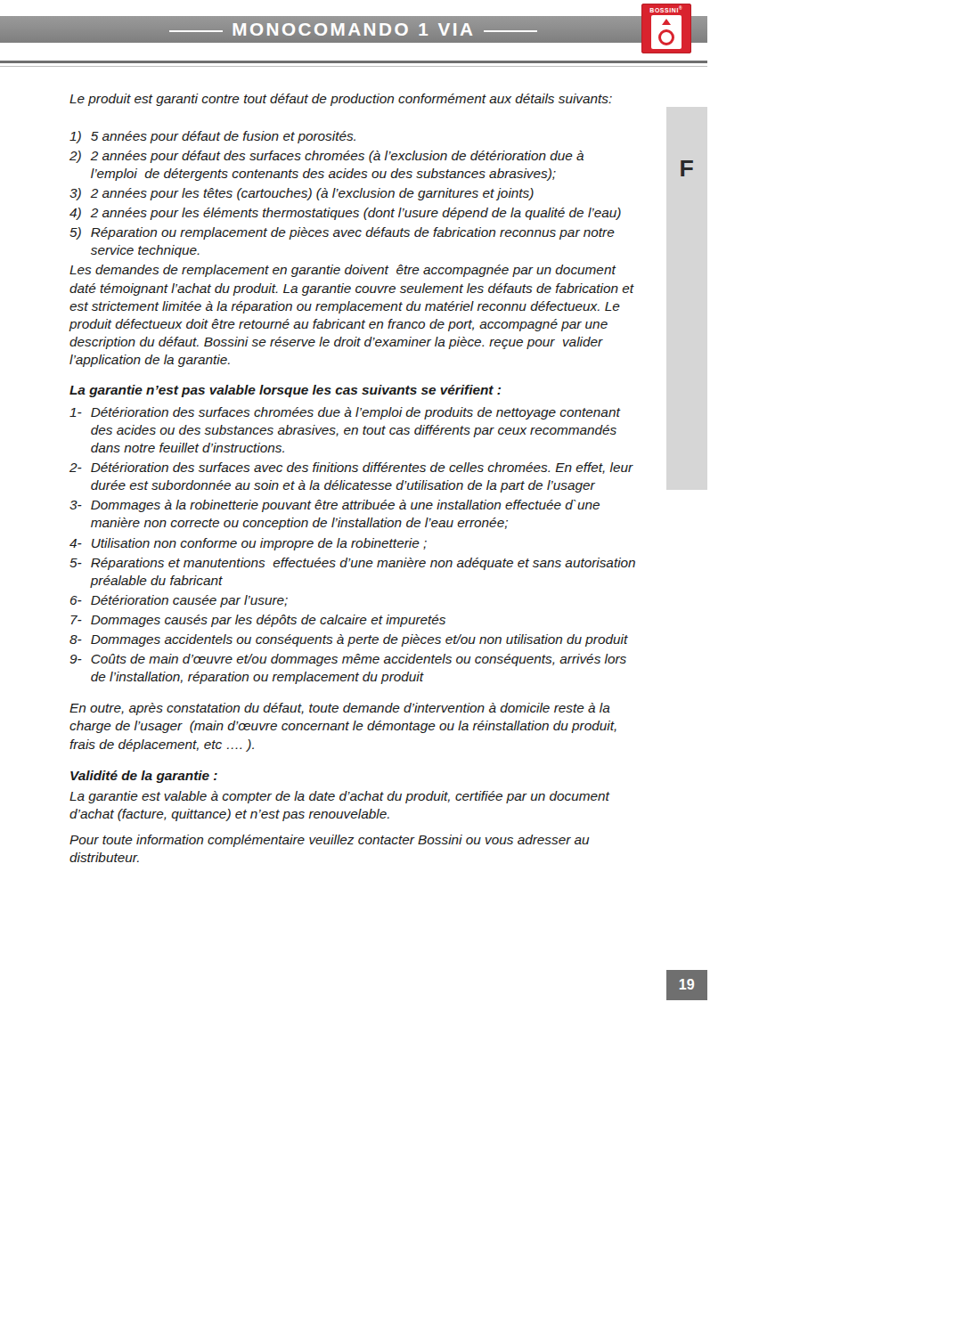MONOCOMANDO 1 VIA
BOSSINI®
F
Le produit est garanti contre tout défaut de production conformément aux détails suivants:
1) 5 années pour défaut de fusion et porosités.
2) 2 années pour défaut des surfaces chromées (à l’exclusion de détérioration due à l’emploi de détergents contenants des acides ou des substances abrasives);
3) 2 années pour les têtes (cartouches) (à l’exclusion de garnitures et joints)
4) 2 années pour les éléments thermostatiques (dont l’usure dépend de la qualité de l’eau)
5) Réparation ou remplacement de pièces avec défauts de fabrication reconnus par notre service technique.
Les demandes de remplacement en garantie doivent être accompagnée par un document daté témoignant l’achat du produit. La garantie couvre seulement les défauts de fabrication et est strictement limitée à la réparation ou remplacement du matériel reconnu défectueux. Le produit défectueux doit être retourné au fabricant en franco de port, accompagné par une description du défaut. Bossini se réserve le droit d’examiner la pièce. reçue pour valider l’application de la garantie.
La garantie n’est pas valable lorsque les cas suivants se vérifient :
1-Détérioration des surfaces chromées due à l’emploi de produits de nettoyage contenant des acides ou des substances abrasives, en tout cas différents par ceux recommandés dans notre feuillet d’instructions.
2-Détérioration des surfaces avec des finitions différentes de celles chromées. En effet, leur durée est subordonnée au soin et à la délicatesse d’utilisation de la part de l’usager
3-Dommages à la robinetterie pouvant être attribuée à une installation effectuée d`une manière non correcte ou conception de l’installation de l’eau erronée;
4-Utilisation non conforme ou impropre de la robinetterie ;
5-Réparations et manutentions effectuées d’une manière non adéquate et sans autorisation préalable du fabricant
6-Détérioration causée par l’usure;
7-Dommages causés par les dépôts de calcaire et impuretés
8-Dommages accidentels ou conséquents à perte de pièces et/ou non utilisation du produit
9-Coûts de main d’œuvre et/ou dommages même accidentels ou conséquents, arrivés lors de l’installation, réparation ou remplacement du produit
En outre, après constatation du défaut, toute demande d’intervention à domicile reste à la charge de l’usager (main d’œuvre concernant le démontage ou la réinstallation du produit, frais de déplacement, etc …. ).
Validité de la garantie :
La garantie est valable à compter de la date d’achat du produit, certifiée par un document d’achat (facture, quittance) et n’est pas renouvelable.
Pour toute information complémentaire veuillez contacter Bossini ou vous adresser au distributeur.
19